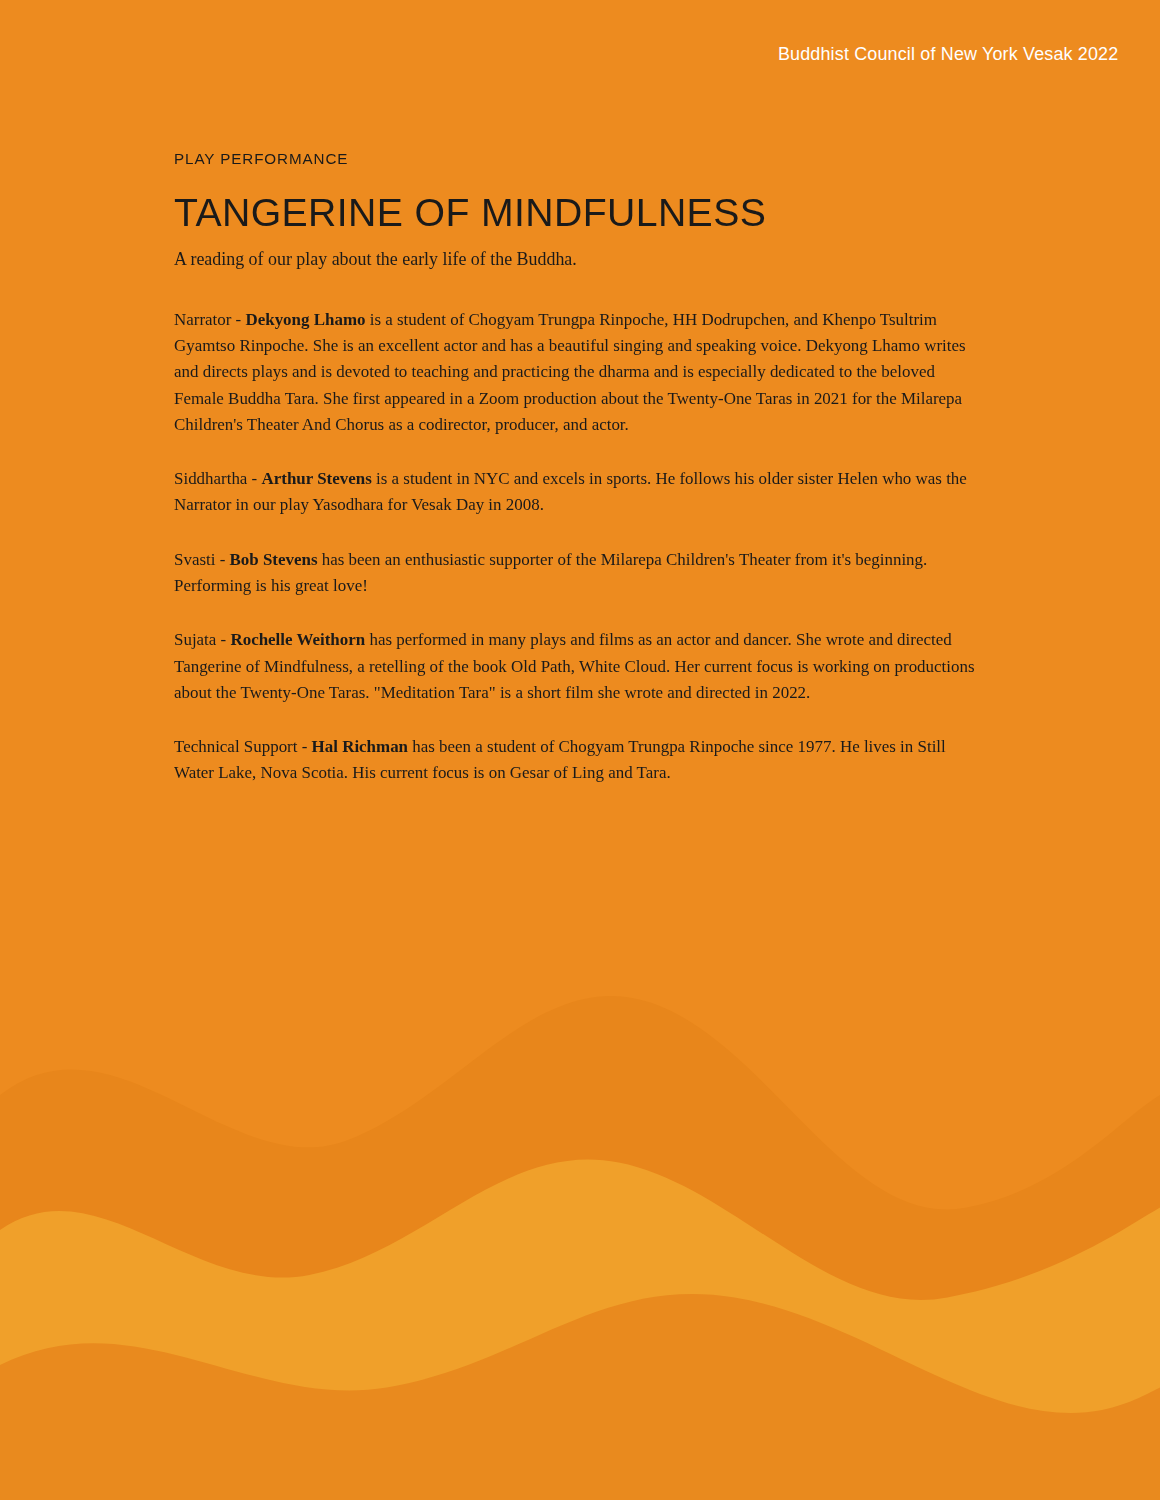Buddhist Council of New York Vesak 2022
Play Performance
Tangerine of Mindfulness
A reading of our play about the early life of the Buddha.
Narrator - Dekyong Lhamo is a student of Chogyam Trungpa Rinpoche, HH Dodrupchen, and Khenpo Tsultrim Gyamtso Rinpoche. She is an excellent actor and has a beautiful singing and speaking voice. Dekyong Lhamo writes and directs plays and is devoted to teaching and practicing the dharma and is especially dedicated to the beloved Female Buddha Tara. She first appeared in a Zoom production about the Twenty-One Taras in 2021 for the Milarepa Children's Theater And Chorus as a codirector, producer, and actor.
Siddhartha - Arthur Stevens is a student in NYC and excels in sports. He follows his older sister Helen who was the Narrator in our play Yasodhara for Vesak Day in 2008.
Svasti - Bob Stevens has been an enthusiastic supporter of the Milarepa Children's Theater from it's beginning. Performing is his great love!
Sujata - Rochelle Weithorn has performed in many plays and films as an actor and dancer. She wrote and directed Tangerine of Mindfulness, a retelling of the book Old Path, White Cloud. Her current focus is working on productions about the Twenty-One Taras. "Meditation Tara" is a short film she wrote and directed in 2022.
Technical Support - Hal Richman has been a student of Chogyam Trungpa Rinpoche since 1977. He lives in Still Water Lake, Nova Scotia. His current focus is on Gesar of Ling and Tara.